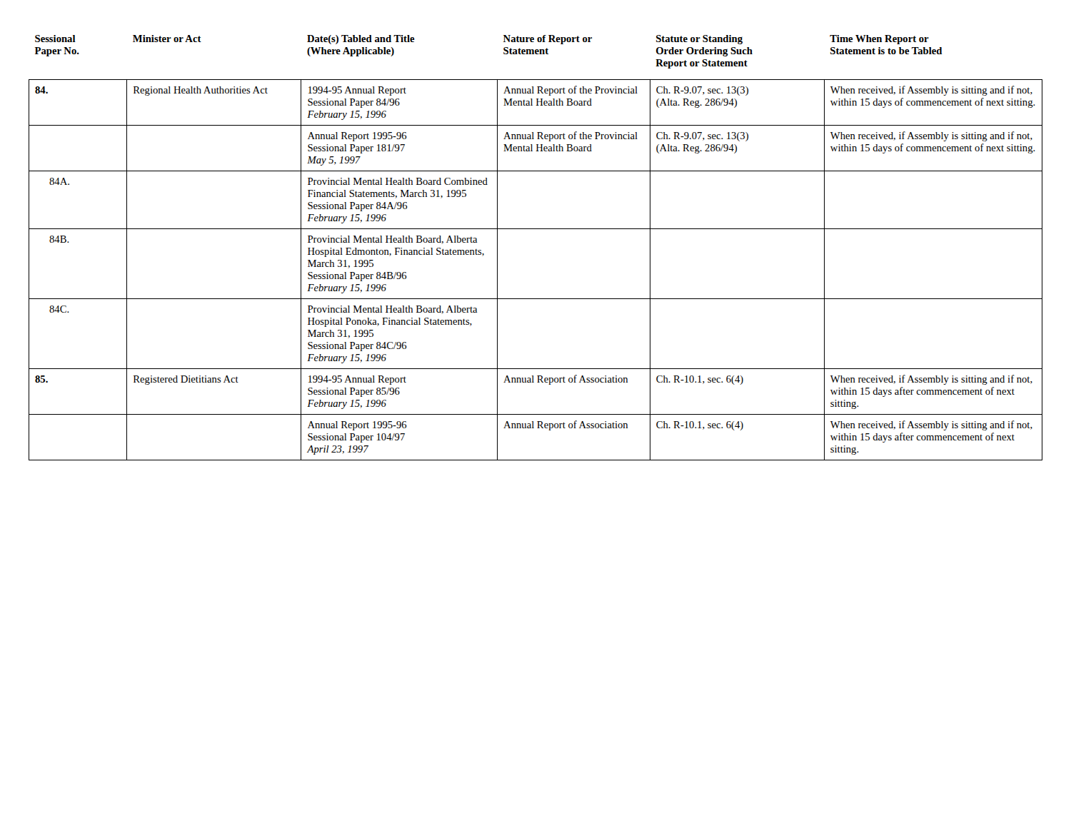| Sessional Paper No. | Minister or Act | Date(s) Tabled and Title (Where Applicable) | Nature of Report or Statement | Statute or Standing Order Ordering Such Report or Statement | Time When Report or Statement is to be Tabled |
| --- | --- | --- | --- | --- | --- |
| 84. | Regional Health Authorities Act | 1994-95 Annual Report Sessional Paper 84/96 February 15, 1996 | Annual Report of the Provincial Mental Health Board | Ch. R-9.07, sec. 13(3) (Alta. Reg. 286/94) | When received, if Assembly is sitting and if not, within 15 days of commencement of next sitting. |
| | | Annual Report 1995-96 Sessional Paper 181/97 May 5, 1997 | Annual Report of the Provincial Mental Health Board | Ch. R-9.07, sec. 13(3) (Alta. Reg. 286/94) | When received, if Assembly is sitting and if not, within 15 days of commencement of next sitting. |
| 84A. | | Provincial Mental Health Board Combined Financial Statements, March 31, 1995 Sessional Paper 84A/96 February 15, 1996 | | | |
| 84B. | | Provincial Mental Health Board, Alberta Hospital Edmonton, Financial Statements, March 31, 1995 Sessional Paper 84B/96 February 15, 1996 | | | |
| 84C. | | Provincial Mental Health Board, Alberta Hospital Ponoka, Financial Statements, March 31, 1995 Sessional Paper 84C/96 February 15, 1996 | | | |
| 85. | Registered Dietitians Act | 1994-95 Annual Report Sessional Paper 85/96 February 15, 1996 | Annual Report of Association | Ch. R-10.1, sec. 6(4) | When received, if Assembly is sitting and if not, within 15 days after commencement of next sitting. |
| | | Annual Report 1995-96 Sessional Paper 104/97 April 23, 1997 | Annual Report of Association | Ch. R-10.1, sec. 6(4) | When received, if Assembly is sitting and if not, within 15 days after commencement of next sitting. |